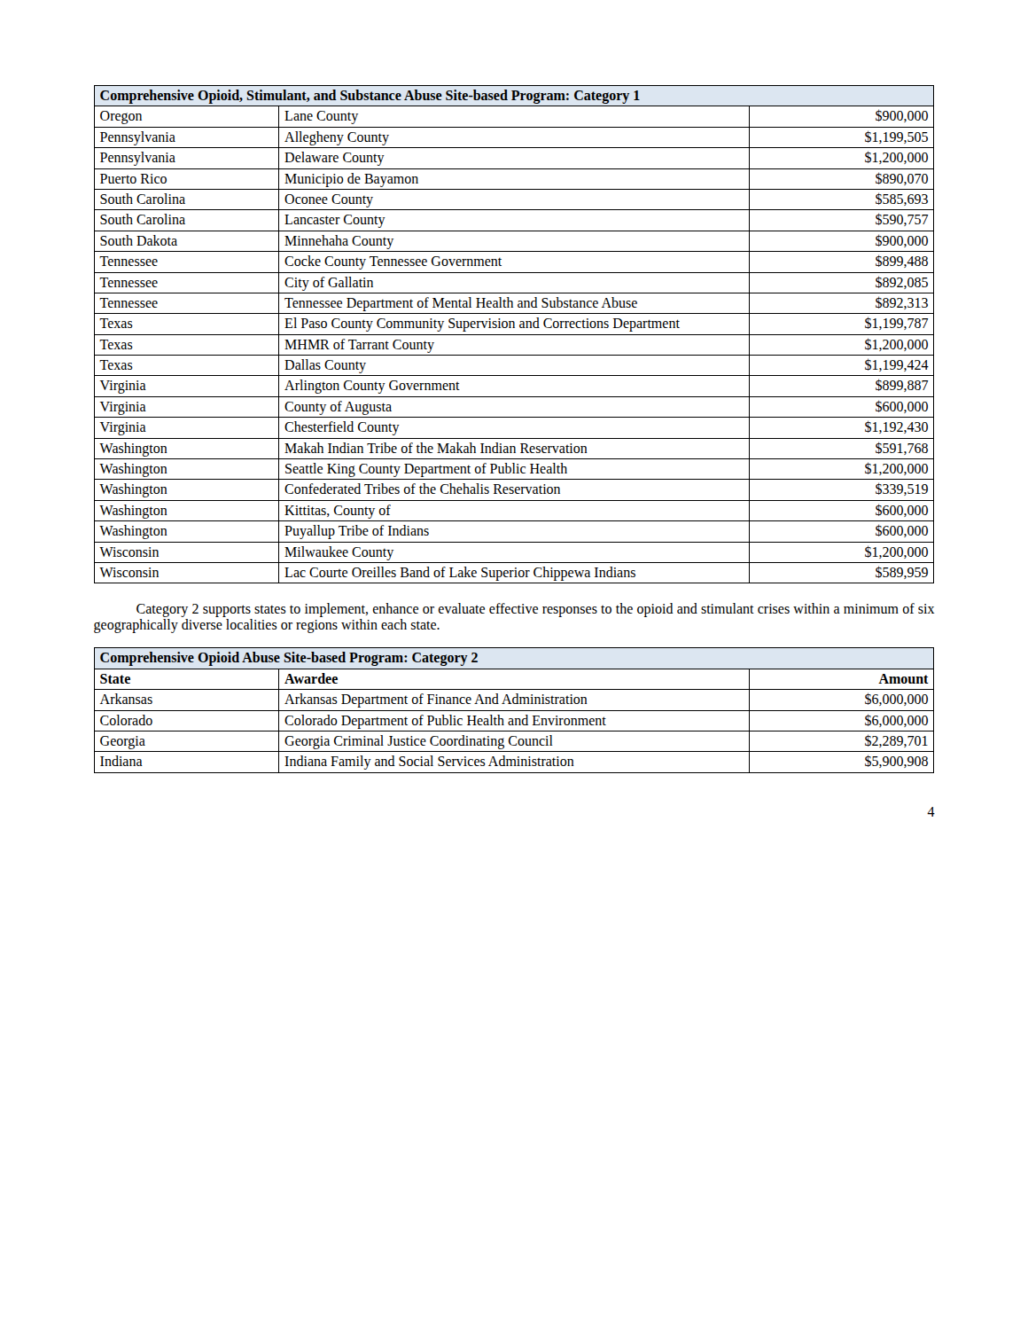| Comprehensive Opioid, Stimulant, and Substance Abuse Site-based Program: Category 1 |
| Oregon | Lane County | $900,000 |
| Pennsylvania | Allegheny County | $1,199,505 |
| Pennsylvania | Delaware County | $1,200,000 |
| Puerto Rico | Municipio de Bayamon | $890,070 |
| South Carolina | Oconee County | $585,693 |
| South Carolina | Lancaster County | $590,757 |
| South Dakota | Minnehaha County | $900,000 |
| Tennessee | Cocke County Tennessee Government | $899,488 |
| Tennessee | City of Gallatin | $892,085 |
| Tennessee | Tennessee Department of Mental Health and Substance Abuse | $892,313 |
| Texas | El Paso County Community Supervision and Corrections Department | $1,199,787 |
| Texas | MHMR of Tarrant County | $1,200,000 |
| Texas | Dallas County | $1,199,424 |
| Virginia | Arlington County Government | $899,887 |
| Virginia | County of Augusta | $600,000 |
| Virginia | Chesterfield County | $1,192,430 |
| Washington | Makah Indian Tribe of the Makah Indian Reservation | $591,768 |
| Washington | Seattle King County Department of Public Health | $1,200,000 |
| Washington | Confederated Tribes of the Chehalis Reservation | $339,519 |
| Washington | Kittitas, County of | $600,000 |
| Washington | Puyallup Tribe of Indians | $600,000 |
| Wisconsin | Milwaukee County | $1,200,000 |
| Wisconsin | Lac Courte Oreilles Band of Lake Superior Chippewa Indians | $589,959 |
Category 2 supports states to implement, enhance or evaluate effective responses to the opioid and stimulant crises within a minimum of six geographically diverse localities or regions within each state.
| Comprehensive Opioid Abuse Site-based Program: Category 2 |
| State | Awardee | Amount |
| Arkansas | Arkansas Department of Finance And Administration | $6,000,000 |
| Colorado | Colorado Department of Public Health and Environment | $6,000,000 |
| Georgia | Georgia Criminal Justice Coordinating Council | $2,289,701 |
| Indiana | Indiana Family and Social Services Administration | $5,900,908 |
4